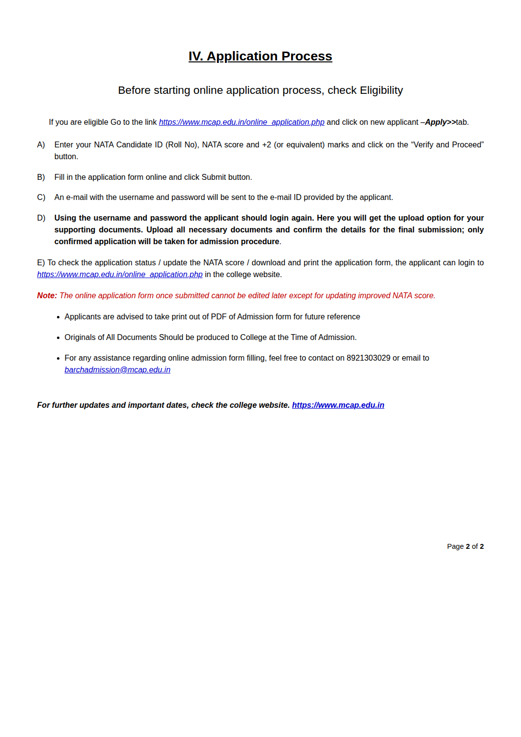IV. Application Process
Before starting online application process, check Eligibility
If you are eligible Go to the link https://www.mcap.edu.in/online_application.php and click on new applicant –Apply>>tab.
A) Enter your NATA Candidate ID (Roll No), NATA score and +2 (or equivalent) marks and click on the “Verify and Proceed” button.
B) Fill in the application form online and click Submit button.
C) An e-mail with the username and password will be sent to the e-mail ID provided by the applicant.
D) Using the username and password the applicant should login again. Here you will get the upload option for your supporting documents. Upload all necessary documents and confirm the details for the final submission; only confirmed application will be taken for admission procedure.
E) To check the application status / update the NATA score / download and print the application form, the applicant can login to https://www.mcap.edu.in/online_application.php in the college website.
Note: The online application form once submitted cannot be edited later except for updating improved NATA score.
Applicants are advised to take print out of PDF of Admission form for future reference
Originals of All Documents Should be produced to College at the Time of Admission.
For any assistance regarding online admission form filling, feel free to contact on 8921303029 or email to barchadmission@mcap.edu.in
For further updates and important dates, check the college website. https://www.mcap.edu.in
Page 2 of 2